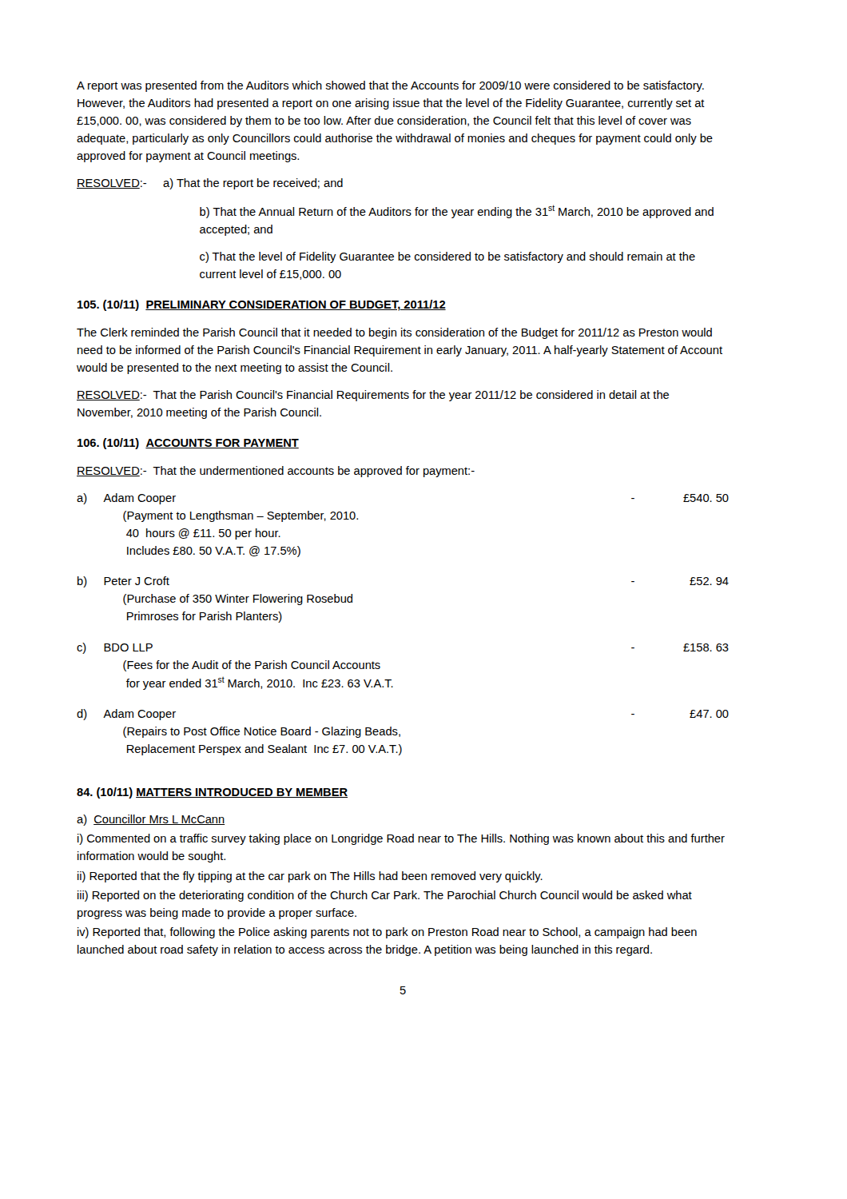A report was presented from the Auditors which showed that the Accounts for 2009/10 were considered to be satisfactory. However, the Auditors had presented a report on one arising issue that the level of the Fidelity Guarantee, currently set at £15,000. 00, was considered by them to be too low. After due consideration, the Council felt that this level of cover was adequate, particularly as only Councillors could authorise the withdrawal of monies and cheques for payment could only be approved for payment at Council meetings.
RESOLVED:- a) That the report be received; and
b) That the Annual Return of the Auditors for the year ending the 31st March, 2010 be approved and accepted; and
c) That the level of Fidelity Guarantee be considered to be satisfactory and should remain at the current level of £15,000. 00
105. (10/11) PRELIMINARY CONSIDERATION OF BUDGET, 2011/12
The Clerk reminded the Parish Council that it needed to begin its consideration of the Budget for 2011/12 as Preston would need to be informed of the Parish Council's Financial Requirement in early January, 2011. A half-yearly Statement of Account would be presented to the next meeting to assist the Council.
RESOLVED:- That the Parish Council's Financial Requirements for the year 2011/12 be considered in detail at the November, 2010 meeting of the Parish Council.
106. (10/11) ACCOUNTS FOR PAYMENT
RESOLVED:- That the undermentioned accounts be approved for payment:-
| a) | Adam Cooper (Payment to Lengthsman – September, 2010. 40 hours @ £11. 50 per hour. Includes £80. 50 V.A.T. @ 17.5%) | - | £540. 50 |
| b) | Peter J Croft (Purchase of 350 Winter Flowering Rosebud Primroses for Parish Planters) | - | £52. 94 |
| c) | BDO LLP (Fees for the Audit of the Parish Council Accounts for year ended 31 st March, 2010. Inc £23. 63 V.A.T. | - | £158. 63 |
| d) | Adam Cooper (Repairs to Post Office Notice Board - Glazing Beads, Replacement Perspex and Sealant Inc £7. 00 V.A.T.) | - | £47. 00 |
84. (10/11) MATTERS INTRODUCED BY MEMBER
a) Councillor Mrs L McCann
i) Commented on a traffic survey taking place on Longridge Road near to The Hills. Nothing was known about this and further information would be sought.
ii) Reported that the fly tipping at the car park on The Hills had been removed very quickly.
iii) Reported on the deteriorating condition of the Church Car Park. The Parochial Church Council would be asked what progress was being made to provide a proper surface.
iv) Reported that, following the Police asking parents not to park on Preston Road near to School, a campaign had been launched about road safety in relation to access across the bridge. A petition was being launched in this regard.
5